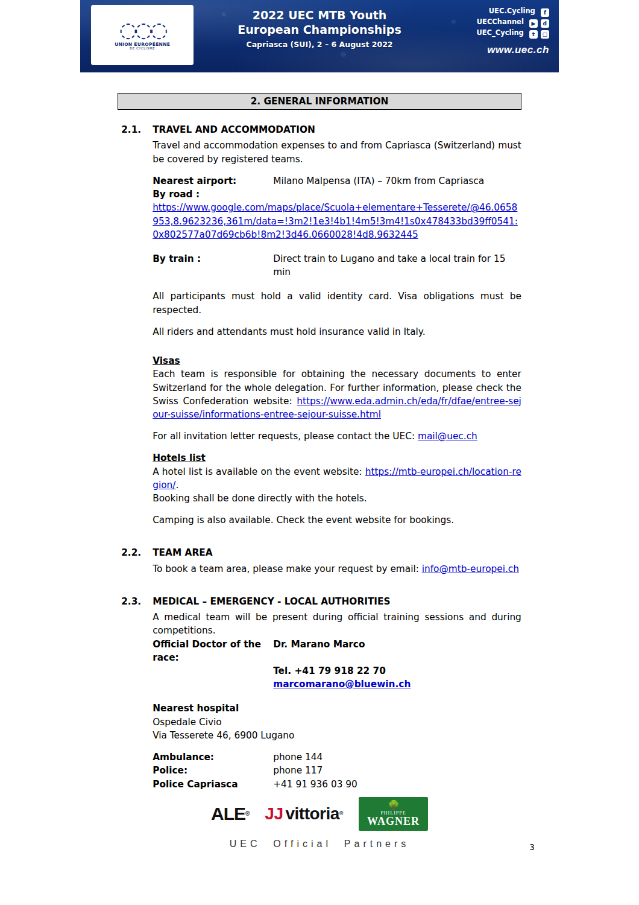◌◌◌
UNION EUROPÉENNE
DE CYCLISME
2022 UEC MTB Youth
European Championships Capriasca (SUI), 2 – 6 August 2022
UEC.Cycling f
UECChannel ▶d
UEC_Cycling t▢
www.uec.ch
2. GENERAL INFORMATION
2.1.
TRAVEL AND ACCOMMODATION
Travel and accommodation expenses to and from Capriasca (Switzerland) must be covered by registered teams.
Nearest airport:
Milano Malpensa (ITA) – 70km from Capriasca
By road :
https://www.google.com/maps/place/Scuola+elementare+Tesserete/@46.0658953,8.9623236,361m/data=!3m2!1e3!4b1!4m5!3m4!1s0x478433bd39ff0541:0x802577a07d69cb6b!8m2!3d46.0660028!4d8.9632445
By train :
Direct train to Lugano and take a local train for 15 min
All participants must hold a valid identity card. Visa obligations must be respected.
All riders and attendants must hold insurance valid in Italy.
Visas
Each team is responsible for obtaining the necessary documents to enter Switzerland for the whole delegation. For further information, please check the Swiss Confederation website: https://www.eda.admin.ch/eda/fr/dfae/entree-sejour-suisse/informations-entree-sejour-suisse.html
For all invitation letter requests, please contact the UEC: mail@uec.ch
Hotels list
A hotel list is available on the event website: https://mtb-europei.ch/location-region/.
Booking shall be done directly with the hotels.
Camping is also available. Check the event website for bookings.
2.2.
TEAM AREA
To book a team area, please make your request by email: info@mtb-europei.ch
2.3.
MEDICAL – EMERGENCY - LOCAL AUTHORITIES
A medical team will be present during official training sessions and during competitions.
Official Doctor of the race:
Dr. Marano Marco
Tel. +41 79 918 22 70
marcomarano@bluewin.ch
Nearest hospital
Ospedale Civio
Via Tesserete 46, 6900 Lugano
Ambulance:
phone 144
Police:
phone 117
Police Capriasca
+41 91 936 03 90
ALE®
JJvittoria®
🌳
PHILIPPE
WAGNER
UEC Official Partners
3